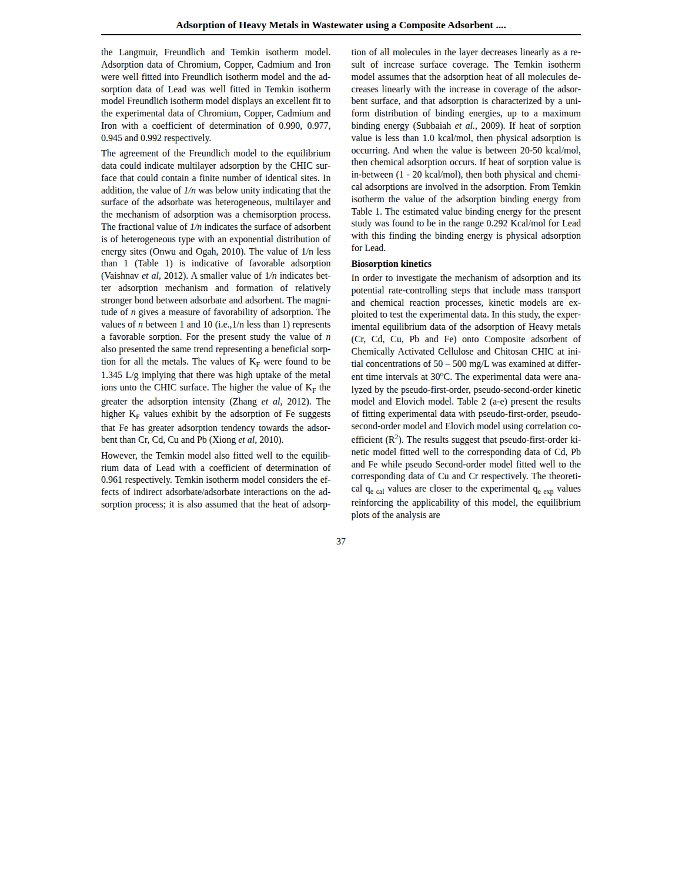Adsorption of Heavy Metals in Wastewater using a Composite Adsorbent ....
the Langmuir, Freundlich and Temkin isotherm model. Adsorption data of Chromium, Copper, Cadmium and Iron were well fitted into Freundlich isotherm model and the adsorption data of Lead was well fitted in Temkin isotherm model Freundlich isotherm model displays an excellent fit to the experimental data of Chromium, Copper, Cadmium and Iron with a coefficient of determination of 0.990, 0.977, 0.945 and 0.992 respectively.
The agreement of the Freundlich model to the equilibrium data could indicate multilayer adsorption by the CHIC surface that could contain a finite number of identical sites. In addition, the value of 1/n was below unity indicating that the surface of the adsorbate was heterogeneous, multilayer and the mechanism of adsorption was a chemisorption process. The fractional value of 1/n indicates the surface of adsorbent is of heterogeneous type with an exponential distribution of energy sites (Onwu and Ogah, 2010). The value of 1/n less than 1 (Table 1) is indicative of favorable adsorption (Vaishnav et al, 2012). A smaller value of 1/n indicates better adsorption mechanism and formation of relatively stronger bond between adsorbate and adsorbent. The magnitude of n gives a measure of favorability of adsorption. The values of n between 1 and 10 (i.e.,1/n less than 1) represents a favorable sorption. For the present study the value of n also presented the same trend representing a beneficial sorption for all the metals. The values of KF were found to be 1.345 L/g implying that there was high uptake of the metal ions unto the CHIC surface. The higher the value of KF the greater the adsorption intensity (Zhang et al, 2012). The higher KF values exhibit by the adsorption of Fe suggests that Fe has greater adsorption tendency towards the adsorbent than Cr, Cd, Cu and Pb (Xiong et al, 2010).
However, the Temkin model also fitted well to the equilibrium data of Lead with a coefficient of determination of 0.961 respectively. Temkin isotherm model considers the effects of indirect adsorbate/adsorbate interactions on the adsorption process; it is also assumed that the heat of adsorption of all molecules in the layer decreases linearly as a result of increase surface coverage. The Temkin isotherm model assumes that the adsorption heat of all molecules decreases linearly with the increase in coverage of the adsorbent surface, and that adsorption is characterized by a uniform distribution of binding energies, up to a maximum binding energy (Subbaiah et al., 2009). If heat of sorption value is less than 1.0 kcal/mol, then physical adsorption is occurring. And when the value is between 20-50 kcal/mol, then chemical adsorption occurs. If heat of sorption value is in-between (1 - 20 kcal/mol), then both physical and chemical adsorptions are involved in the adsorption. From Temkin isotherm the value of the adsorption binding energy from Table 1. The estimated value binding energy for the present study was found to be in the range 0.292 Kcal/mol for Lead with this finding the binding energy is physical adsorption for Lead.
Biosorption kinetics
In order to investigate the mechanism of adsorption and its potential rate-controlling steps that include mass transport and chemical reaction processes, kinetic models are exploited to test the experimental data. In this study, the experimental equilibrium data of the adsorption of Heavy metals (Cr, Cd, Cu, Pb and Fe) onto Composite adsorbent of Chemically Activated Cellulose and Chitosan CHIC at initial concentrations of 50 – 500 mg/L was examined at different time intervals at 30oC. The experimental data were analyzed by the pseudo-first-order, pseudo-second-order kinetic model and Elovich model. Table 2 (a-e) present the results of fitting experimental data with pseudo-first-order, pseudo-second-order model and Elovich model using correlation coefficient (R2). The results suggest that pseudo-first-order kinetic model fitted well to the corresponding data of Cd, Pb and Fe while pseudo Second-order model fitted well to the corresponding data of Cu and Cr respectively. The theoretical qe cal values are closer to the experimental qe exp values reinforcing the applicability of this model, the equilibrium plots of the analysis are
37